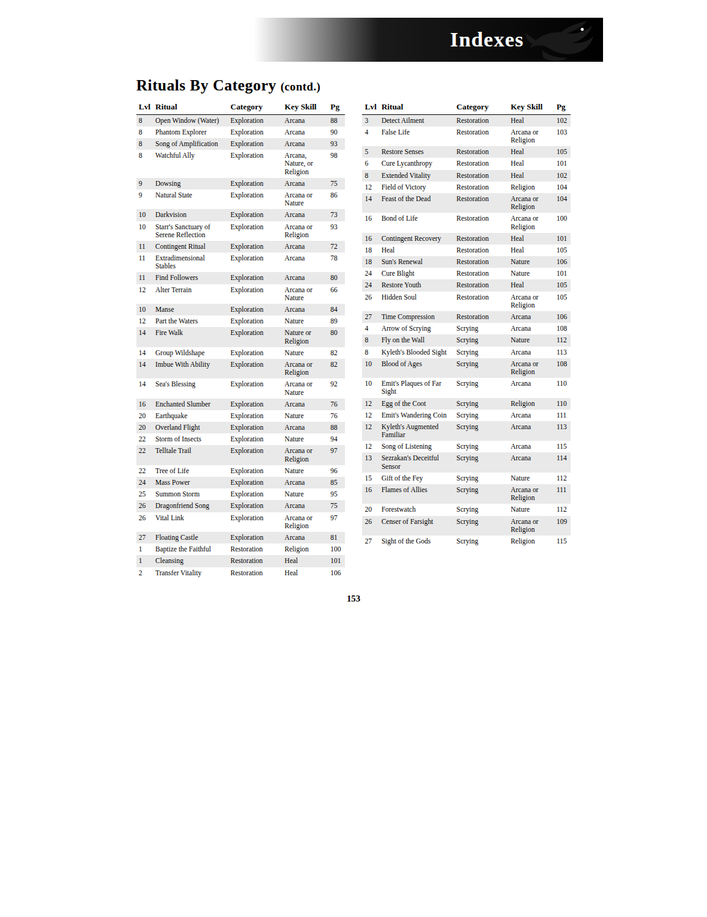Indexes
Rituals By Category (contd.)
| Lvl | Ritual | Category | Key Skill | Pg |
| --- | --- | --- | --- | --- |
| 8 | Open Window (Water) | Exploration | Arcana | 88 |
| 8 | Phantom Explorer | Exploration | Arcana | 90 |
| 8 | Song of Amplification | Exploration | Arcana | 93 |
| 8 | Watchful Ally | Exploration | Arcana, Nature, or Religion | 98 |
| 9 | Dowsing | Exploration | Arcana | 75 |
| 9 | Natural State | Exploration | Arcana or Nature | 86 |
| 10 | Darkvision | Exploration | Arcana | 73 |
| 10 | Starr's Sanctuary of Serene Reflection | Exploration | Arcana or Religion | 93 |
| 11 | Contingent Ritual | Exploration | Arcana | 72 |
| 11 | Extradimensional Stables | Exploration | Arcana | 78 |
| 11 | Find Followers | Exploration | Arcana | 80 |
| 12 | Alter Terrain | Exploration | Arcana or Nature | 66 |
| 10 | Manse | Exploration | Arcana | 84 |
| 12 | Part the Waters | Exploration | Nature | 89 |
| 14 | Fire Walk | Exploration | Nature or Religion | 80 |
| 14 | Group Wildshape | Exploration | Nature | 82 |
| 14 | Imbue With Ability | Exploration | Arcana or Religion | 82 |
| 14 | Sea's Blessing | Exploration | Arcana or Nature | 92 |
| 16 | Enchanted Slumber | Exploration | Arcana | 76 |
| 20 | Earthquake | Exploration | Nature | 76 |
| 20 | Overland Flight | Exploration | Arcana | 88 |
| 22 | Storm of Insects | Exploration | Nature | 94 |
| 22 | Telltale Trail | Exploration | Arcana or Religion | 97 |
| 22 | Tree of Life | Exploration | Nature | 96 |
| 24 | Mass Power | Exploration | Arcana | 85 |
| 25 | Summon Storm | Exploration | Nature | 95 |
| 26 | Dragonfriend Song | Exploration | Arcana | 75 |
| 26 | Vital Link | Exploration | Arcana or Religion | 97 |
| 27 | Floating Castle | Exploration | Arcana | 81 |
| 1 | Baptize the Faithful | Restoration | Religion | 100 |
| 1 | Cleansing | Restoration | Heal | 101 |
| 2 | Transfer Vitality | Restoration | Heal | 106 |
| Lvl | Ritual | Category | Key Skill | Pg |
| --- | --- | --- | --- | --- |
| 3 | Detect Ailment | Restoration | Heal | 102 |
| 4 | False Life | Restoration | Arcana or Religion | 103 |
| 5 | Restore Senses | Restoration | Heal | 105 |
| 6 | Cure Lycanthropy | Restoration | Heal | 101 |
| 8 | Extended Vitality | Restoration | Heal | 102 |
| 12 | Field of Victory | Restoration | Religion | 104 |
| 14 | Feast of the Dead | Restoration | Arcana or Religion | 104 |
| 16 | Bond of Life | Restoration | Arcana or Religion | 100 |
| 16 | Contingent Recovery | Restoration | Heal | 101 |
| 18 | Heal | Restoration | Heal | 105 |
| 18 | Sun's Renewal | Restoration | Nature | 106 |
| 24 | Cure Blight | Restoration | Nature | 101 |
| 24 | Restore Youth | Restoration | Heal | 105 |
| 26 | Hidden Soul | Restoration | Arcana or Religion | 105 |
| 27 | Time Compression | Restoration | Arcana | 106 |
| 4 | Arrow of Scrying | Scrying | Arcana | 108 |
| 8 | Fly on the Wall | Scrying | Nature | 112 |
| 8 | Kyleth's Blooded Sight | Scrying | Arcana | 113 |
| 10 | Blood of Ages | Scrying | Arcana or Religion | 108 |
| 10 | Emit's Plaques of Far Sight | Scrying | Arcana | 110 |
| 12 | Egg of the Coot | Scrying | Religion | 110 |
| 12 | Emit's Wandering Coin | Scrying | Arcana | 111 |
| 12 | Kyleth's Augmented Familiar | Scrying | Arcana | 113 |
| 12 | Song of Listening | Scrying | Arcana | 115 |
| 13 | Sezrakan's Deceitful Sensor | Scrying | Arcana | 114 |
| 15 | Gift of the Fey | Scrying | Nature | 112 |
| 16 | Flames of Allies | Scrying | Arcana or Religion | 111 |
| 20 | Forestwatch | Scrying | Nature | 112 |
| 26 | Censer of Farsight | Scrying | Arcana or Religion | 109 |
| 27 | Sight of the Gods | Scrying | Religion | 115 |
153